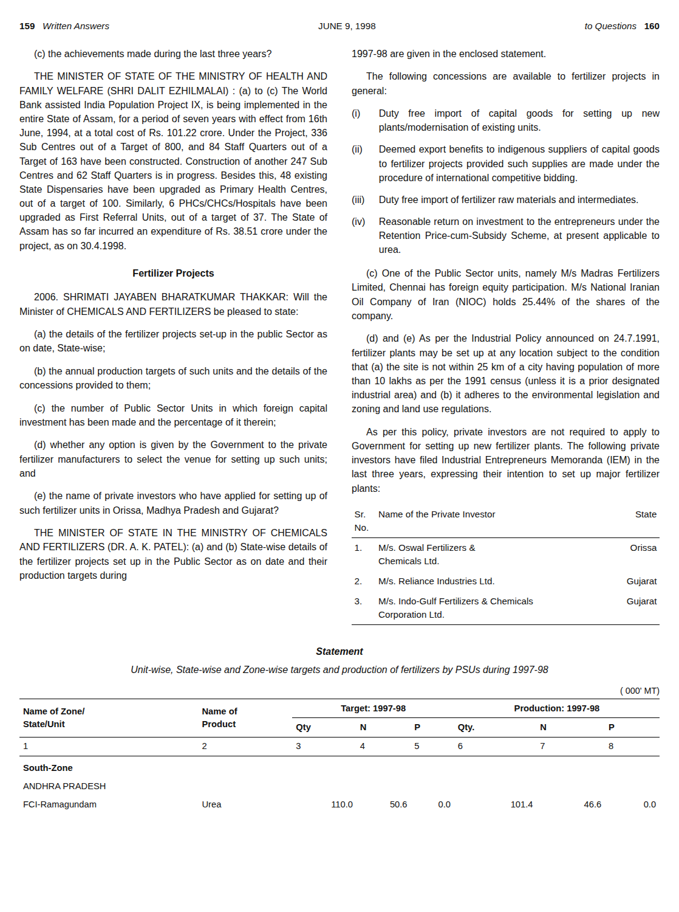159 Written Answers
JUNE 9, 1998
to Questions 160
(c) the achievements made during the last three years?
THE MINISTER OF STATE OF THE MINISTRY OF HEALTH AND FAMILY WELFARE (SHRI DALIT EZHILMALAI) : (a) to (c) The World Bank assisted India Population Project IX, is being implemented in the entire State of Assam, for a period of seven years with effect from 16th June, 1994, at a total cost of Rs. 101.22 crore. Under the Project, 336 Sub Centres out of a Target of 800, and 84 Staff Quarters out of a Target of 163 have been constructed. Construction of another 247 Sub Centres and 62 Staff Quarters is in progress. Besides this, 48 existing State Dispensaries have been upgraded as Primary Health Centres, out of a target of 100. Similarly, 6 PHCs/CHCs/Hospitals have been upgraded as First Referral Units, out of a target of 37. The State of Assam has so far incurred an expenditure of Rs. 38.51 crore under the project, as on 30.4.1998.
Fertilizer Projects
2006. SHRIMATI JAYABEN BHARATKUMAR THAKKAR: Will the Minister of CHEMICALS AND FERTILIZERS be pleased to state:
(a) the details of the fertilizer projects set-up in the public Sector as on date, State-wise;
(b) the annual production targets of such units and the details of the concessions provided to them;
(c) the number of Public Sector Units in which foreign capital investment has been made and the percentage of it therein;
(d) whether any option is given by the Government to the private fertilizer manufacturers to select the venue for setting up such units; and
(e) the name of private investors who have applied for setting up of such fertilizer units in Orissa, Madhya Pradesh and Gujarat?
THE MINISTER OF STATE IN THE MINISTRY OF CHEMICALS AND FERTILIZERS (DR. A. K. PATEL): (a) and (b) State-wise details of the fertilizer projects set up in the Public Sector as on date and their production targets during
1997-98 are given in the enclosed statement.
The following concessions are available to fertilizer projects in general:
(i) Duty free import of capital goods for setting up new plants/modernisation of existing units.
(ii) Deemed export benefits to indigenous suppliers of capital goods to fertilizer projects provided such supplies are made under the procedure of international competitive bidding.
(iii) Duty free import of fertilizer raw materials and intermediates.
(iv) Reasonable return on investment to the entrepreneurs under the Retention Price-cum-Subsidy Scheme, at present applicable to urea.
(c) One of the Public Sector units, namely M/s Madras Fertilizers Limited, Chennai has foreign equity participation. M/s National Iranian Oil Company of Iran (NIOC) holds 25.44% of the shares of the company.
(d) and (e) As per the Industrial Policy announced on 24.7.1991, fertilizer plants may be set up at any location subject to the condition that (a) the site is not within 25 km of a city having population of more than 10 lakhs as per the 1991 census (unless it is a prior designated industrial area) and (b) it adheres to the environmental legislation and zoning and land use regulations.
As per this policy, private investors are not required to apply to Government for setting up new fertilizer plants. The following private investors have filed Industrial Entrepreneurs Memoranda (IEM) in the last three years, expressing their intention to set up major fertilizer plants:
| Sr. No. | Name of the Private Investor | State |
| --- | --- | --- |
| 1. | M/s. Oswal Fertilizers & Chemicals Ltd. | Orissa |
| 2. | M/s. Reliance Industries Ltd. | Gujarat |
| 3. | M/s. Indo-Gulf Fertilizers & Chemicals Corporation Ltd. | Gujarat |
Statement
Unit-wise, State-wise and Zone-wise targets and production of fertilizers by PSUs during 1997-98
( 000' MT)
| Name of Zone/ State/Unit | Name of Product | Target: 1997-98 | Production: 1997-98 |
| --- | --- | --- | --- |
| Qty | N | P | Qty. | N | P |
| 1 | 2 | 3 | 4 | 5 | 6 | 7 | 8 |
| South-Zone |
| ANDHRA PRADESH |
| FCI-Ramagundam | Urea | 110.0 | 50.6 | 0.0 | 101.4 | 46.6 | 0.0 |